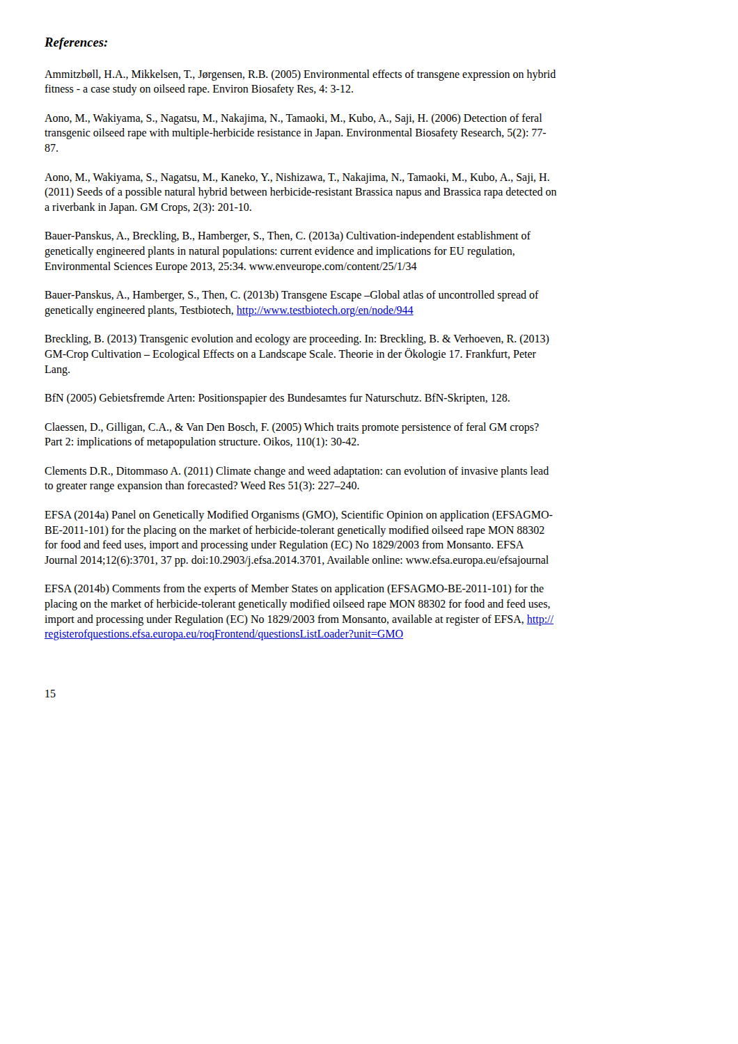References:
Ammitzbøll, H.A., Mikkelsen, T., Jørgensen, R.B. (2005) Environmental effects of transgene expression on hybrid fitness - a case study on oilseed rape. Environ Biosafety Res, 4: 3-12.
Aono, M., Wakiyama, S., Nagatsu, M., Nakajima, N., Tamaoki, M., Kubo, A., Saji, H. (2006) Detection of feral transgenic oilseed rape with multiple-herbicide resistance in Japan. Environmental Biosafety Research, 5(2): 77-87.
Aono, M., Wakiyama, S., Nagatsu, M., Kaneko, Y., Nishizawa, T., Nakajima, N., Tamaoki, M., Kubo, A., Saji, H. (2011) Seeds of a possible natural hybrid between herbicide-resistant Brassica napus and Brassica rapa detected on a riverbank in Japan. GM Crops, 2(3): 201-10.
Bauer-Panskus, A., Breckling, B., Hamberger, S., Then, C. (2013a) Cultivation-independent establishment of genetically engineered plants in natural populations: current evidence and implications for EU regulation, Environmental Sciences Europe 2013, 25:34. www.enveurope.com/content/25/1/34
Bauer-Panskus, A., Hamberger, S., Then, C. (2013b) Transgene Escape –Global atlas of uncontrolled spread of genetically engineered plants, Testbiotech, http://www.testbiotech.org/en/node/944
Breckling, B. (2013) Transgenic evolution and ecology are proceeding. In: Breckling, B. & Verhoeven, R. (2013) GM-Crop Cultivation – Ecological Effects on a Landscape Scale. Theorie in der Ökologie 17. Frankfurt, Peter Lang.
BfN (2005) Gebietsfremde Arten: Positionspapier des Bundesamtes fur Naturschutz. BfN-Skripten, 128.
Claessen, D., Gilligan, C.A., & Van Den Bosch, F. (2005) Which traits promote persistence of feral GM crops? Part 2: implications of metapopulation structure. Oikos, 110(1): 30-42.
Clements D.R., Ditommaso A. (2011) Climate change and weed adaptation: can evolution of invasive plants lead to greater range expansion than forecasted? Weed Res 51(3): 227–240.
EFSA (2014a) Panel on Genetically Modified Organisms (GMO), Scientific Opinion on application (EFSAGMO-BE-2011-101) for the placing on the market of herbicide-tolerant genetically modified oilseed rape MON 88302 for food and feed uses, import and processing under Regulation (EC) No 1829/2003 from Monsanto. EFSA Journal 2014;12(6):3701, 37 pp. doi:10.2903/j.efsa.2014.3701, Available online: www.efsa.europa.eu/efsajournal
EFSA (2014b) Comments from the experts of Member States on application (EFSAGMO-BE-2011-101) for the placing on the market of herbicide-tolerant genetically modified oilseed rape MON 88302 for food and feed uses, import and processing under Regulation (EC) No 1829/2003 from Monsanto, available at register of EFSA, http://registerofquestions.efsa.europa.eu/roqFrontend/questionsListLoader?unit=GMO
15